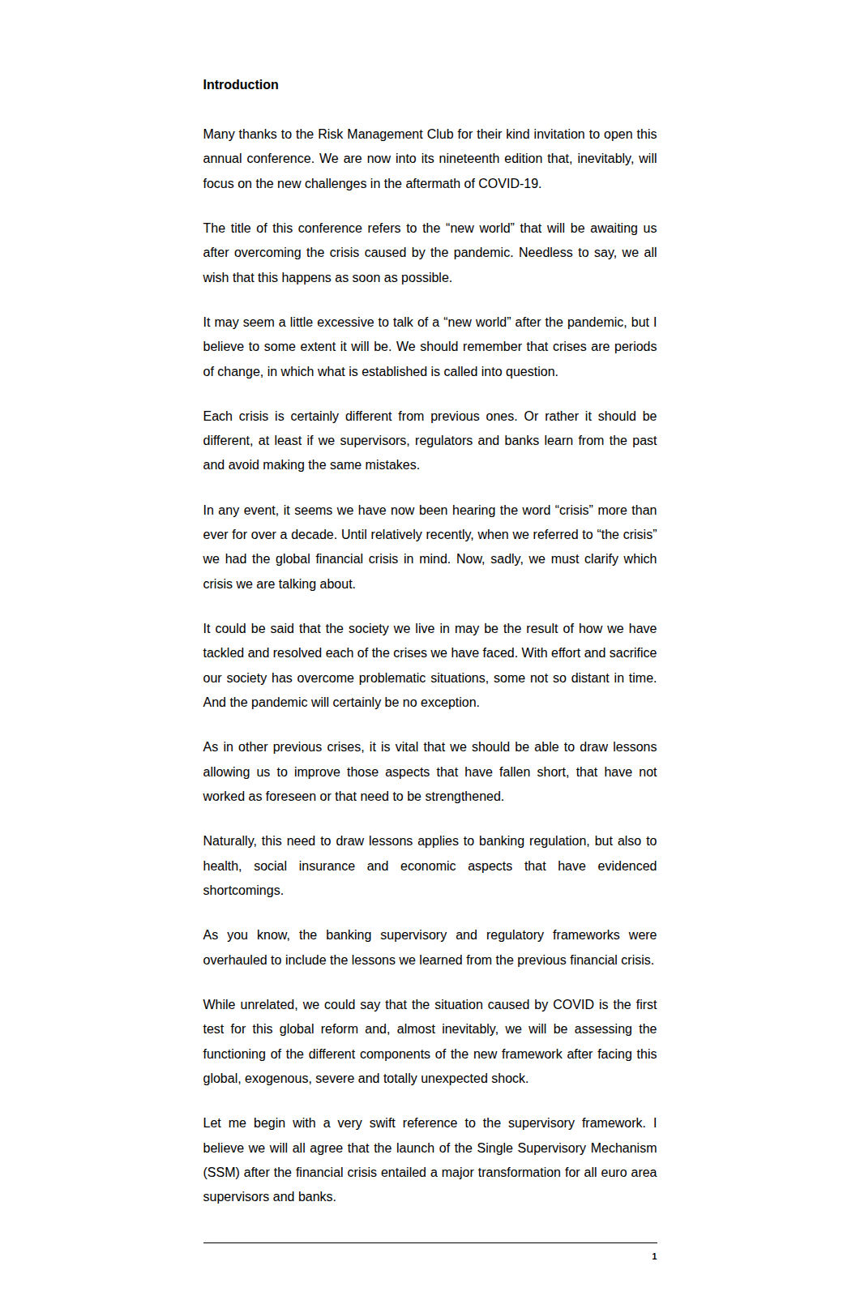Introduction
Many thanks to the Risk Management Club for their kind invitation to open this annual conference. We are now into its nineteenth edition that, inevitably, will focus on the new challenges in the aftermath of COVID-19.
The title of this conference refers to the “new world” that will be awaiting us after overcoming the crisis caused by the pandemic. Needless to say, we all wish that this happens as soon as possible.
It may seem a little excessive to talk of a “new world” after the pandemic, but I believe to some extent it will be. We should remember that crises are periods of change, in which what is established is called into question.
Each crisis is certainly different from previous ones. Or rather it should be different, at least if we supervisors, regulators and banks learn from the past and avoid making the same mistakes.
In any event, it seems we have now been hearing the word “crisis” more than ever for over a decade. Until relatively recently, when we referred to “the crisis” we had the global financial crisis in mind. Now, sadly, we must clarify which crisis we are talking about.
It could be said that the society we live in may be the result of how we have tackled and resolved each of the crises we have faced. With effort and sacrifice our society has overcome problematic situations, some not so distant in time. And the pandemic will certainly be no exception.
As in other previous crises, it is vital that we should be able to draw lessons allowing us to improve those aspects that have fallen short, that have not worked as foreseen or that need to be strengthened.
Naturally, this need to draw lessons applies to banking regulation, but also to health, social insurance and economic aspects that have evidenced shortcomings.
As you know, the banking supervisory and regulatory frameworks were overhauled to include the lessons we learned from the previous financial crisis.
While unrelated, we could say that the situation caused by COVID is the first test for this global reform and, almost inevitably, we will be assessing the functioning of the different components of the new framework after facing this global, exogenous, severe and totally unexpected shock.
Let me begin with a very swift reference to the supervisory framework. I believe we will all agree that the launch of the Single Supervisory Mechanism (SSM) after the financial crisis entailed a major transformation for all euro area supervisors and banks.
1